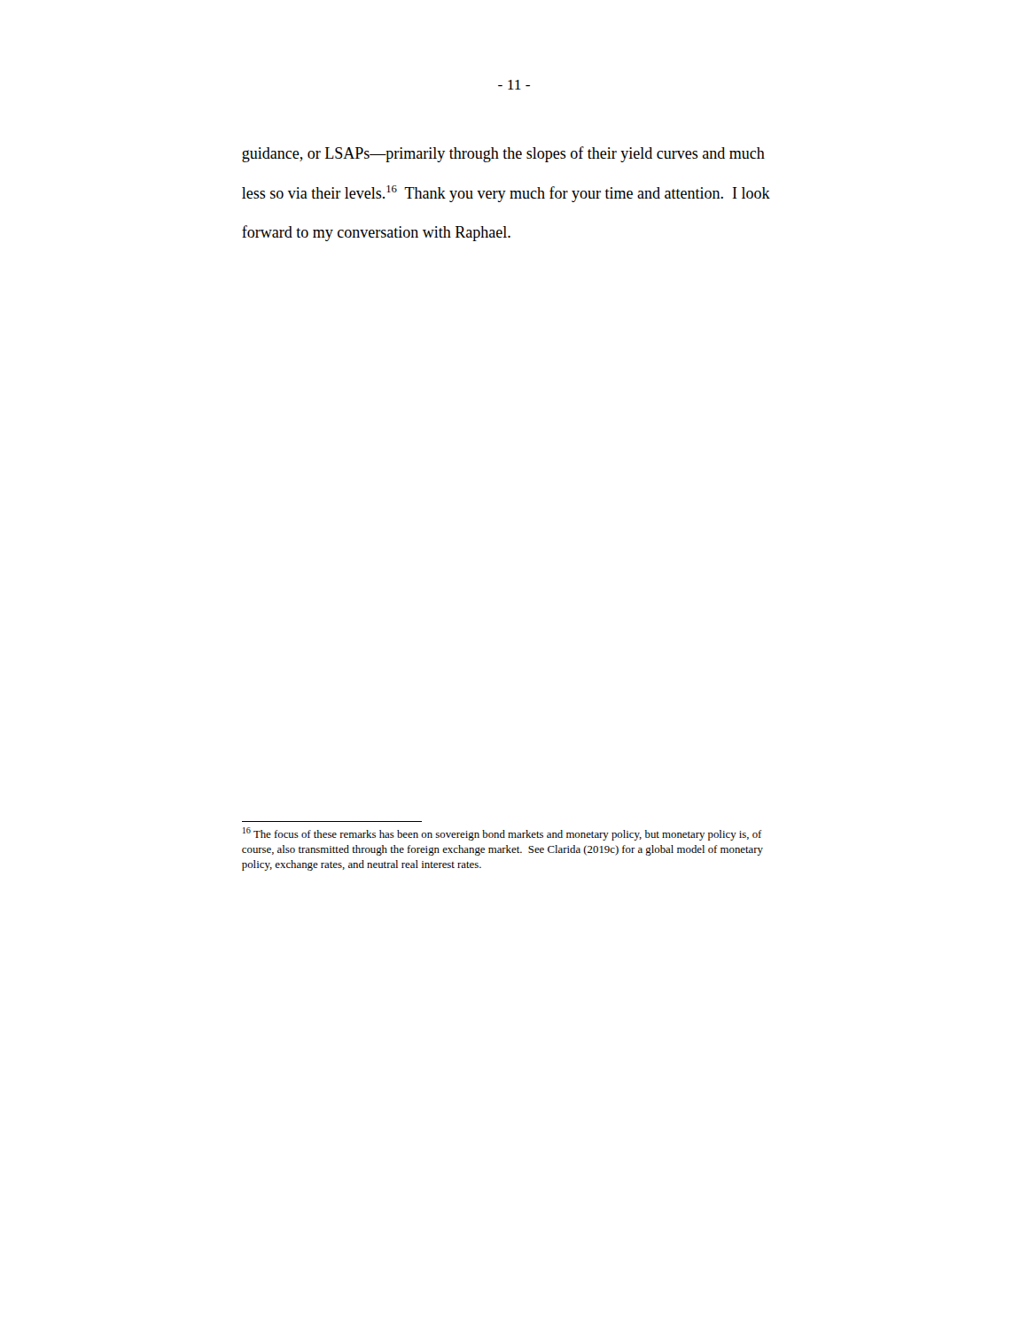- 11 -
guidance, or LSAPs—primarily through the slopes of their yield curves and much less so via their levels.16 Thank you very much for your time and attention. I look forward to my conversation with Raphael.
16 The focus of these remarks has been on sovereign bond markets and monetary policy, but monetary policy is, of course, also transmitted through the foreign exchange market. See Clarida (2019c) for a global model of monetary policy, exchange rates, and neutral real interest rates.